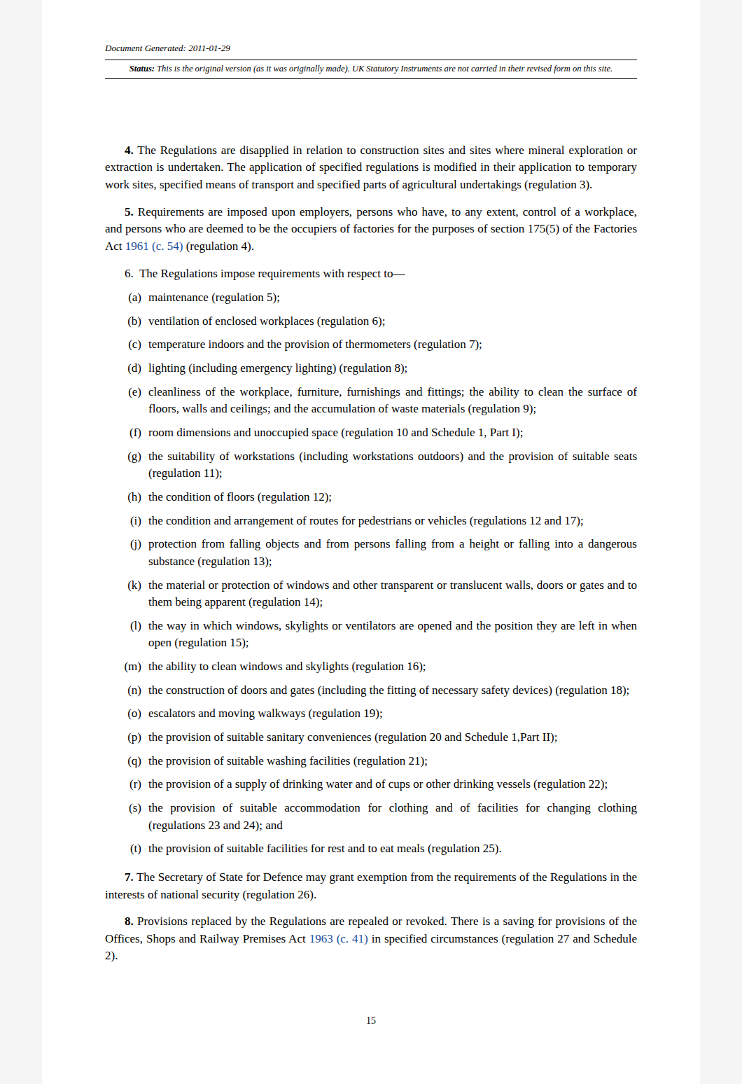Document Generated: 2011-01-29
Status: This is the original version (as it was originally made). UK Statutory Instruments are not carried in their revised form on this site.
4. The Regulations are disapplied in relation to construction sites and sites where mineral exploration or extraction is undertaken. The application of specified regulations is modified in their application to temporary work sites, specified means of transport and specified parts of agricultural undertakings (regulation 3).
5. Requirements are imposed upon employers, persons who have, to any extent, control of a workplace, and persons who are deemed to be the occupiers of factories for the purposes of section 175(5) of the Factories Act 1961 (c. 54) (regulation 4).
6. The Regulations impose requirements with respect to—
(a) maintenance (regulation 5);
(b) ventilation of enclosed workplaces (regulation 6);
(c) temperature indoors and the provision of thermometers (regulation 7);
(d) lighting (including emergency lighting) (regulation 8);
(e) cleanliness of the workplace, furniture, furnishings and fittings; the ability to clean the surface of floors, walls and ceilings; and the accumulation of waste materials (regulation 9);
(f) room dimensions and unoccupied space (regulation 10 and Schedule 1, Part I);
(g) the suitability of workstations (including workstations outdoors) and the provision of suitable seats (regulation 11);
(h) the condition of floors (regulation 12);
(i) the condition and arrangement of routes for pedestrians or vehicles (regulations 12 and 17);
(j) protection from falling objects and from persons falling from a height or falling into a dangerous substance (regulation 13);
(k) the material or protection of windows and other transparent or translucent walls, doors or gates and to them being apparent (regulation 14);
(l) the way in which windows, skylights or ventilators are opened and the position they are left in when open (regulation 15);
(m) the ability to clean windows and skylights (regulation 16);
(n) the construction of doors and gates (including the fitting of necessary safety devices) (regulation 18);
(o) escalators and moving walkways (regulation 19);
(p) the provision of suitable sanitary conveniences (regulation 20 and Schedule 1,Part II);
(q) the provision of suitable washing facilities (regulation 21);
(r) the provision of a supply of drinking water and of cups or other drinking vessels (regulation 22);
(s) the provision of suitable accommodation for clothing and of facilities for changing clothing (regulations 23 and 24); and
(t) the provision of suitable facilities for rest and to eat meals (regulation 25).
7. The Secretary of State for Defence may grant exemption from the requirements of the Regulations in the interests of national security (regulation 26).
8. Provisions replaced by the Regulations are repealed or revoked. There is a saving for provisions of the Offices, Shops and Railway Premises Act 1963 (c. 41) in specified circumstances (regulation 27 and Schedule 2).
15